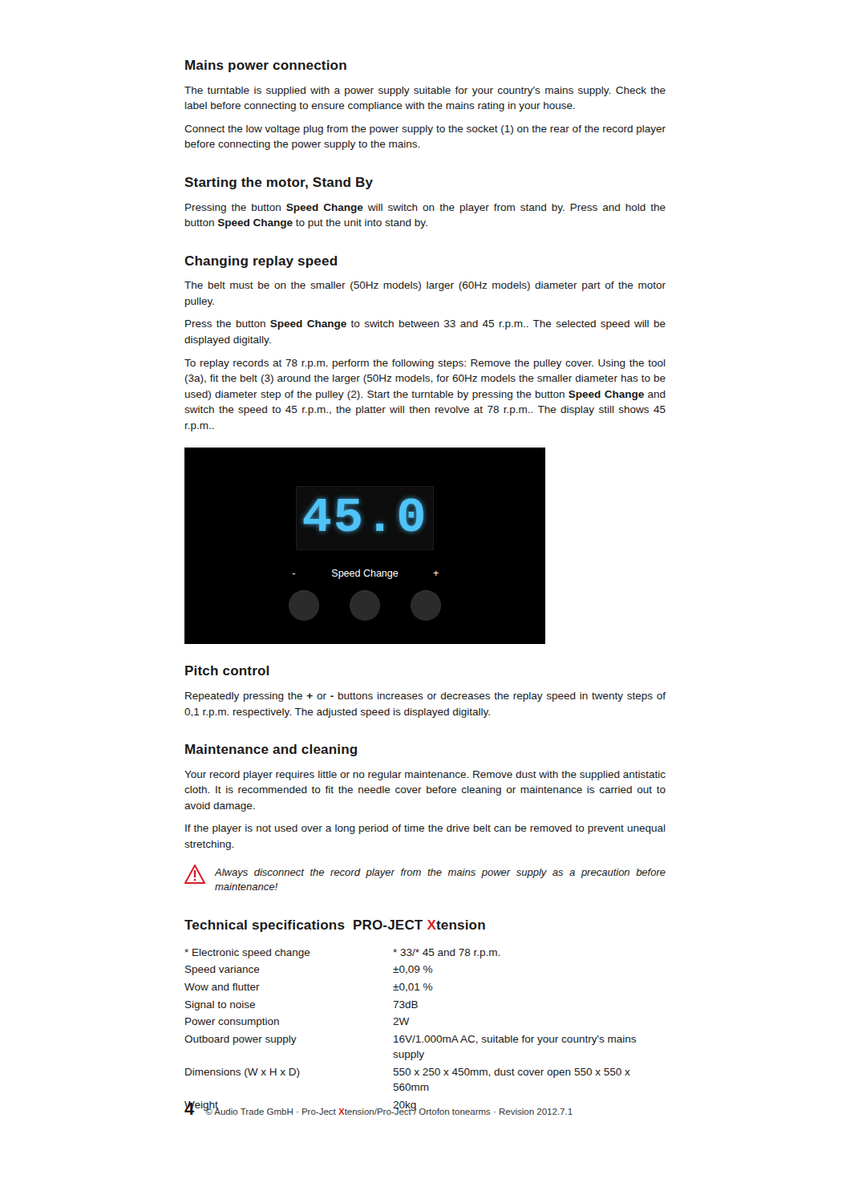Mains power connection
The turntable is supplied with a power supply suitable for your country's mains supply. Check the label before connecting to ensure compliance with the mains rating in your house.
Connect the low voltage plug from the power supply to the socket (1) on the rear of the record player before connecting the power supply to the mains.
Starting the motor, Stand By
Pressing the button Speed Change will switch on the player from stand by. Press and hold the button Speed Change to put the unit into stand by.
Changing replay speed
The belt must be on the smaller (50Hz models) larger (60Hz models) diameter part of the motor pulley.
Press the button Speed Change to switch between 33 and 45 r.p.m.. The selected speed will be displayed digitally.
To replay records at 78 r.p.m. perform the following steps: Remove the pulley cover. Using the tool (3a), fit the belt (3) around the larger (50Hz models, for 60Hz models the smaller diameter has to be used) diameter step of the pulley (2). Start the turntable by pressing the button Speed Change and switch the speed to 45 r.p.m., the platter will then revolve at 78 r.p.m.. The display still shows 45 r.p.m..
45.0
- Speed Change +
Pitch control
Repeatedly pressing the + or - buttons increases or decreases the replay speed in twenty steps of 0,1 r.p.m. respectively. The adjusted speed is displayed digitally.
Maintenance and cleaning
Your record player requires little or no regular maintenance. Remove dust with the supplied antistatic cloth. It is recommended to fit the needle cover before cleaning or maintenance is carried out to avoid damage.
If the player is not used over a long period of time the drive belt can be removed to prevent unequal stretching.
Always disconnect the record player from the mains power supply as a precaution before maintenance!
Technical specifications PRO-JECT Xtension
| * Electronic speed change | * 33/* 45 and 78 r.p.m. |
| Speed variance | ±0,09 % |
| Wow and flutter | ±0,01 % |
| Signal to noise | 73dB |
| Power consumption | 2W |
| Outboard power supply | 16V/1.000mA AC, suitable for your country's mains supply |
| Dimensions (W x H x D) | 550 x 250 x 450mm, dust cover open 550 x 550 x 560mm |
| Weight | 20kg |
4 © Audio Trade GmbH · Pro-Ject Xtension/Pro-Ject / Ortofon tonearms · Revision 2012.7.1